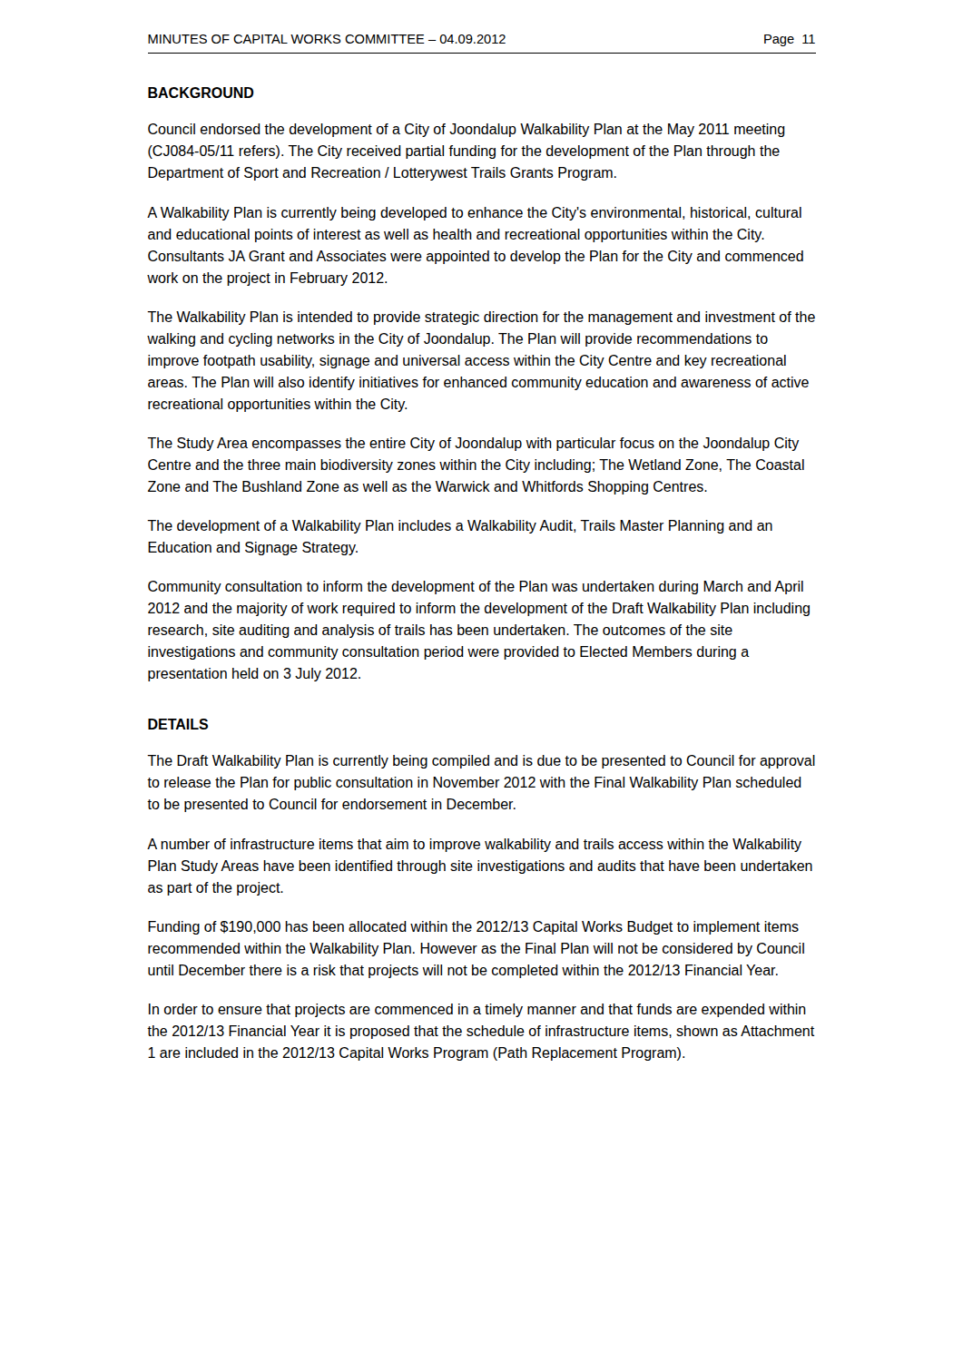MINUTES OF CAPITAL WORKS COMMITTEE – 04.09.2012 Page 11
BACKGROUND
Council endorsed the development of a City of Joondalup Walkability Plan at the May 2011 meeting (CJ084-05/11 refers). The City received partial funding for the development of the Plan through the Department of Sport and Recreation / Lotterywest Trails Grants Program.
A Walkability Plan is currently being developed to enhance the City's environmental, historical, cultural and educational points of interest as well as health and recreational opportunities within the City. Consultants JA Grant and Associates were appointed to develop the Plan for the City and commenced work on the project in February 2012.
The Walkability Plan is intended to provide strategic direction for the management and investment of the walking and cycling networks in the City of Joondalup. The Plan will provide recommendations to improve footpath usability, signage and universal access within the City Centre and key recreational areas. The Plan will also identify initiatives for enhanced community education and awareness of active recreational opportunities within the City.
The Study Area encompasses the entire City of Joondalup with particular focus on the Joondalup City Centre and the three main biodiversity zones within the City including; The Wetland Zone, The Coastal Zone and The Bushland Zone as well as the Warwick and Whitfords Shopping Centres.
The development of a Walkability Plan includes a Walkability Audit, Trails Master Planning and an Education and Signage Strategy.
Community consultation to inform the development of the Plan was undertaken during March and April 2012 and the majority of work required to inform the development of the Draft Walkability Plan including research, site auditing and analysis of trails has been undertaken. The outcomes of the site investigations and community consultation period were provided to Elected Members during a presentation held on 3 July 2012.
DETAILS
The Draft Walkability Plan is currently being compiled and is due to be presented to Council for approval to release the Plan for public consultation in November 2012 with the Final Walkability Plan scheduled to be presented to Council for endorsement in December.
A number of infrastructure items that aim to improve walkability and trails access within the Walkability Plan Study Areas have been identified through site investigations and audits that have been undertaken as part of the project.
Funding of $190,000 has been allocated within the 2012/13 Capital Works Budget to implement items recommended within the Walkability Plan. However as the Final Plan will not be considered by Council until December there is a risk that projects will not be completed within the 2012/13 Financial Year.
In order to ensure that projects are commenced in a timely manner and that funds are expended within the 2012/13 Financial Year it is proposed that the schedule of infrastructure items, shown as Attachment 1 are included in the 2012/13 Capital Works Program (Path Replacement Program).